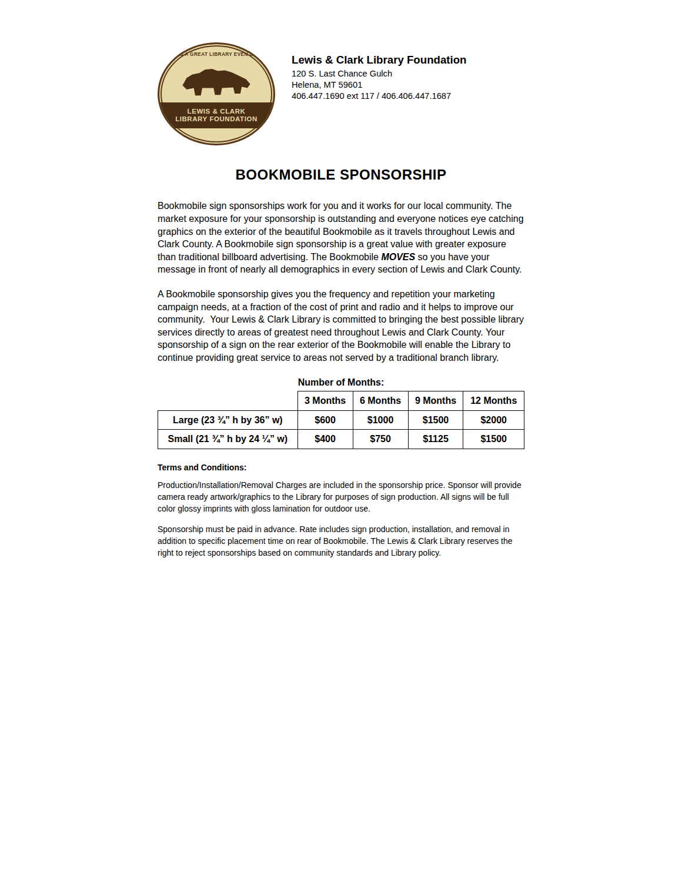Making a Great Library Even Better
Lewis & Clark Library Foundation
Lewis & Clark Library Foundation
120 S. Last Chance Gulch
Helena, MT 59601
406.447.1690 ext 117 / 406.406.447.1687
BOOKMOBILE SPONSORSHIP
Bookmobile sign sponsorships work for you and it works for our local community. The market exposure for your sponsorship is outstanding and everyone notices eye catching graphics on the exterior of the beautiful Bookmobile as it travels throughout Lewis and Clark County. A Bookmobile sign sponsorship is a great value with greater exposure than traditional billboard advertising. The Bookmobile MOVES so you have your message in front of nearly all demographics in every section of Lewis and Clark County.
A Bookmobile sponsorship gives you the frequency and repetition your marketing campaign needs, at a fraction of the cost of print and radio and it helps to improve our community. Your Lewis & Clark Library is committed to bringing the best possible library services directly to areas of greatest need throughout Lewis and Clark County. Your sponsorship of a sign on the rear exterior of the Bookmobile will enable the Library to continue providing great service to areas not served by a traditional branch library.
Number of Months:
| | 3 Months | 6 Months | 9 Months | 12 Months |
| --- | --- | --- | --- | --- |
| Large (23 ¾” h by 36” w) | $600 | $1000 | $1500 | $2000 |
| Small (21 ¾” h by 24 ¼” w) | $400 | $750 | $1125 | $1500 |
Terms and Conditions:
Production/Installation/Removal Charges are included in the sponsorship price. Sponsor will provide camera ready artwork/graphics to the Library for purposes of sign production. All signs will be full color glossy imprints with gloss lamination for outdoor use.
Sponsorship must be paid in advance. Rate includes sign production, installation, and removal in addition to specific placement time on rear of Bookmobile. The Lewis & Clark Library reserves the right to reject sponsorships based on community standards and Library policy.